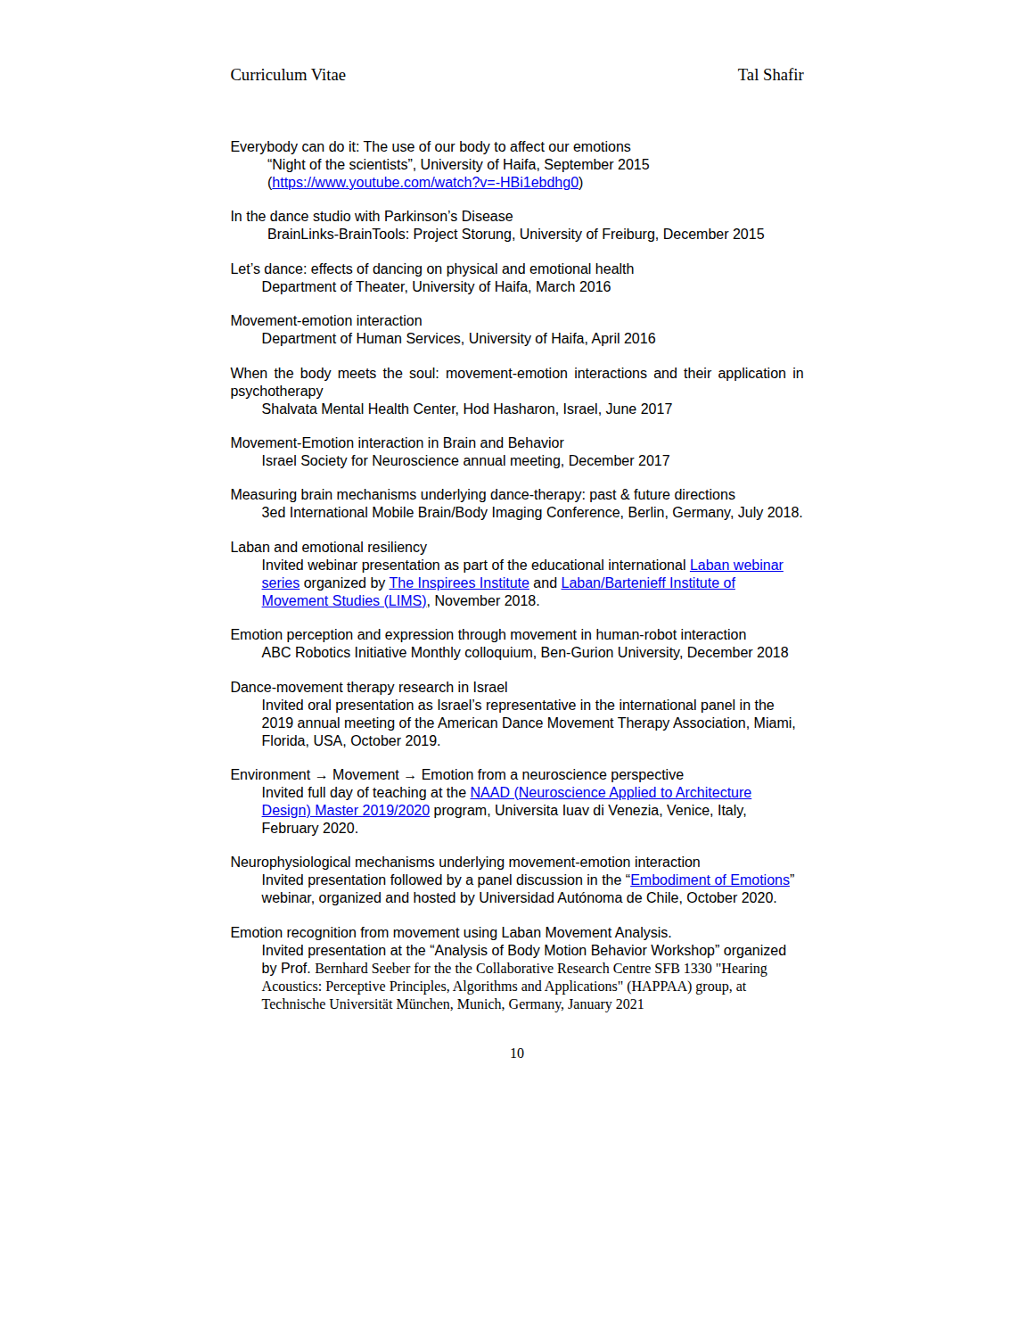Curriculum Vitae Tal Shafir
Everybody can do it: The use of our body to affect our emotions
“Night of the scientists”, University of Haifa, September 2015
(https://www.youtube.com/watch?v=-HBi1ebdhg0)
In the dance studio with Parkinson’s Disease
BrainLinks-BrainTools: Project Storung, University of Freiburg, December 2015
Let’s dance: effects of dancing on physical and emotional health
Department of Theater, University of Haifa, March 2016
Movement-emotion interaction
Department of Human Services, University of Haifa, April 2016
When the body meets the soul: movement-emotion interactions and their application in psychotherapy
Shalvata Mental Health Center, Hod Hasharon, Israel, June 2017
Movement-Emotion interaction in Brain and Behavior
Israel Society for Neuroscience annual meeting, December 2017
Measuring brain mechanisms underlying dance-therapy: past & future directions
3ed International Mobile Brain/Body Imaging Conference, Berlin, Germany, July 2018.
Laban and emotional resiliency
Invited webinar presentation as part of the educational international Laban webinar series organized by The Inspirees Institute and Laban/Bartenieff Institute of Movement Studies (LIMS), November 2018.
Emotion perception and expression through movement in human-robot interaction
ABC Robotics Initiative Monthly colloquium, Ben-Gurion University, December 2018
Dance-movement therapy research in Israel
Invited oral presentation as Israel’s representative in the international panel in the 2019 annual meeting of the American Dance Movement Therapy Association, Miami, Florida, USA, October 2019.
Environment → Movement → Emotion from a neuroscience perspective
Invited full day of teaching at the NAAD (Neuroscience Applied to Architecture Design) Master 2019/2020 program, Universita Iuav di Venezia, Venice, Italy, February 2020.
Neurophysiological mechanisms underlying movement-emotion interaction
Invited presentation followed by a panel discussion in the “Embodiment of Emotions” webinar, organized and hosted by Universidad Autónoma de Chile, October 2020.
Emotion recognition from movement using Laban Movement Analysis.
Invited presentation at the “Analysis of Body Motion Behavior Workshop” organized by Prof. Bernhard Seeber for the the Collaborative Research Centre SFB 1330 "Hearing Acoustics: Perceptive Principles, Algorithms and Applications" (HAPPAA) group, at Technische Universität München, Munich, Germany, January 2021
10